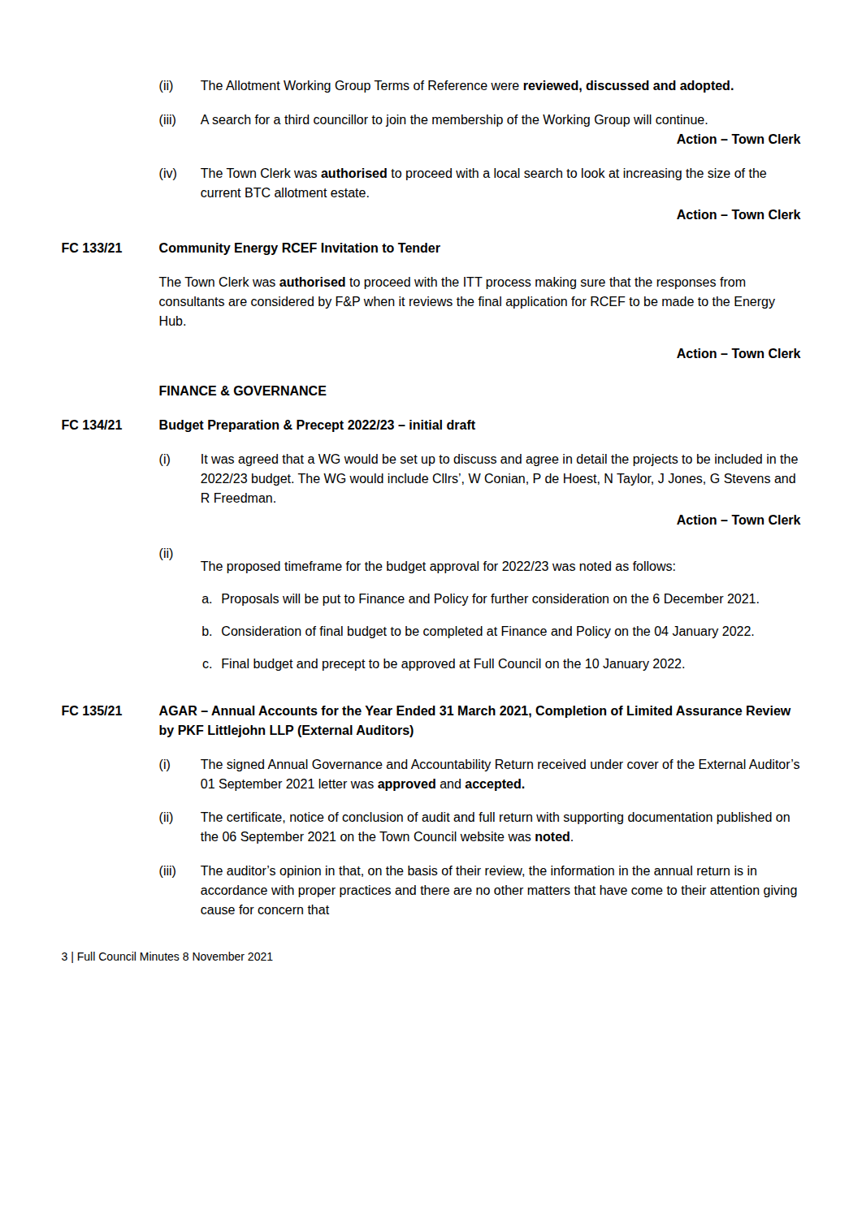(ii)
The Allotment Working Group Terms of Reference were reviewed, discussed and adopted.
(iii)
A search for a third councillor to join the membership of the Working Group will continue. Action – Town Clerk
(iv)
The Town Clerk was authorised to proceed with a local search to look at increasing the size of the current BTC allotment estate.
Action – Town Clerk
FC 133/21
Community Energy RCEF Invitation to Tender
The Town Clerk was authorised to proceed with the ITT process making sure that the responses from consultants are considered by F&P when it reviews the final application for RCEF to be made to the Energy Hub.
Action – Town Clerk
FINANCE & GOVERNANCE
FC 134/21
Budget Preparation & Precept 2022/23 – initial draft
(i)
It was agreed that a WG would be set up to discuss and agree in detail the projects to be included in the 2022/23 budget. The WG would include Cllrs’, W Conian, P de Hoest, N Taylor, J Jones, G Stevens and R Freedman.
Action – Town Clerk
(ii)
The proposed timeframe for the budget approval for 2022/23 was noted as follows:
Proposals will be put to Finance and Policy for further consideration on the 6 December 2021.
Consideration of final budget to be completed at Finance and Policy on the 04 January 2022.
Final budget and precept to be approved at Full Council on the 10 January 2022.
FC 135/21
AGAR – Annual Accounts for the Year Ended 31 March 2021, Completion of Limited Assurance Review by PKF Littlejohn LLP (External Auditors)
(i)
The signed Annual Governance and Accountability Return received under cover of the External Auditor’s 01 September 2021 letter was approved and accepted.
(ii)
The certificate, notice of conclusion of audit and full return with supporting documentation published on the 06 September 2021 on the Town Council website was noted.
(iii)
The auditor’s opinion in that, on the basis of their review, the information in the annual return is in accordance with proper practices and there are no other matters that have come to their attention giving cause for concern that
3 | Full Council Minutes 8 November 2021